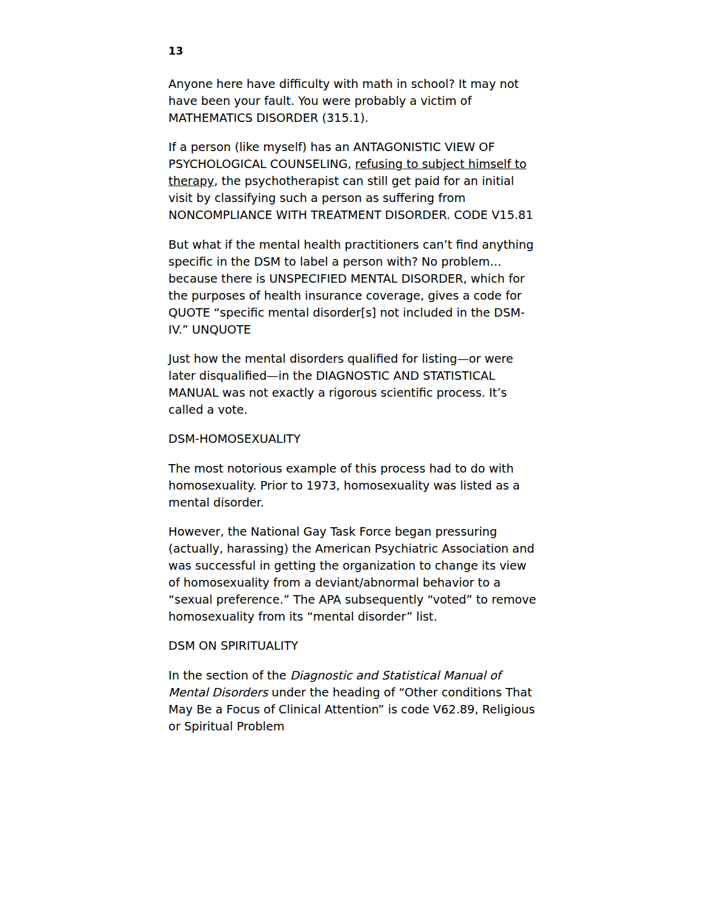13
Anyone here have difficulty with math in school? It may not have been your fault. You were probably a victim of MATHEMATICS DISORDER (315.1).
If a person (like myself) has an ANTAGONISTIC VIEW OF PSYCHOLOGICAL COUNSELING, refusing to subject himself to therapy, the psychotherapist can still get paid for an initial visit by classifying such a person as suffering from NONCOMPLIANCE WITH TREATMENT DISORDER. CODE V15.81
But what if the mental health practitioners can’t find anything specific in the DSM to label a person with? No problem…because there is UNSPECIFIED MENTAL DISORDER, which for the purposes of health insurance coverage, gives a code for QUOTE “specific mental disorder[s] not included in the DSM-IV.” UNQUOTE
Just how the mental disorders qualified for listing—or were later disqualified—in the DIAGNOSTIC AND STATISTICAL MANUAL was not exactly a rigorous scientific process. It’s called a vote.
DSM-HOMOSEXUALITY
The most notorious example of this process had to do with homosexuality. Prior to 1973, homosexuality was listed as a mental disorder.
However, the National Gay Task Force began pressuring (actually, harassing) the American Psychiatric Association and was successful in getting the organization to change its view of homosexuality from a deviant/abnormal behavior to a “sexual preference.” The APA subsequently “voted” to remove homosexuality from its “mental disorder” list.
DSM ON SPIRITUALITY
In the section of the Diagnostic and Statistical Manual of Mental Disorders under the heading of “Other conditions That May Be a Focus of Clinical Attention” is code V62.89, Religious or Spiritual Problem